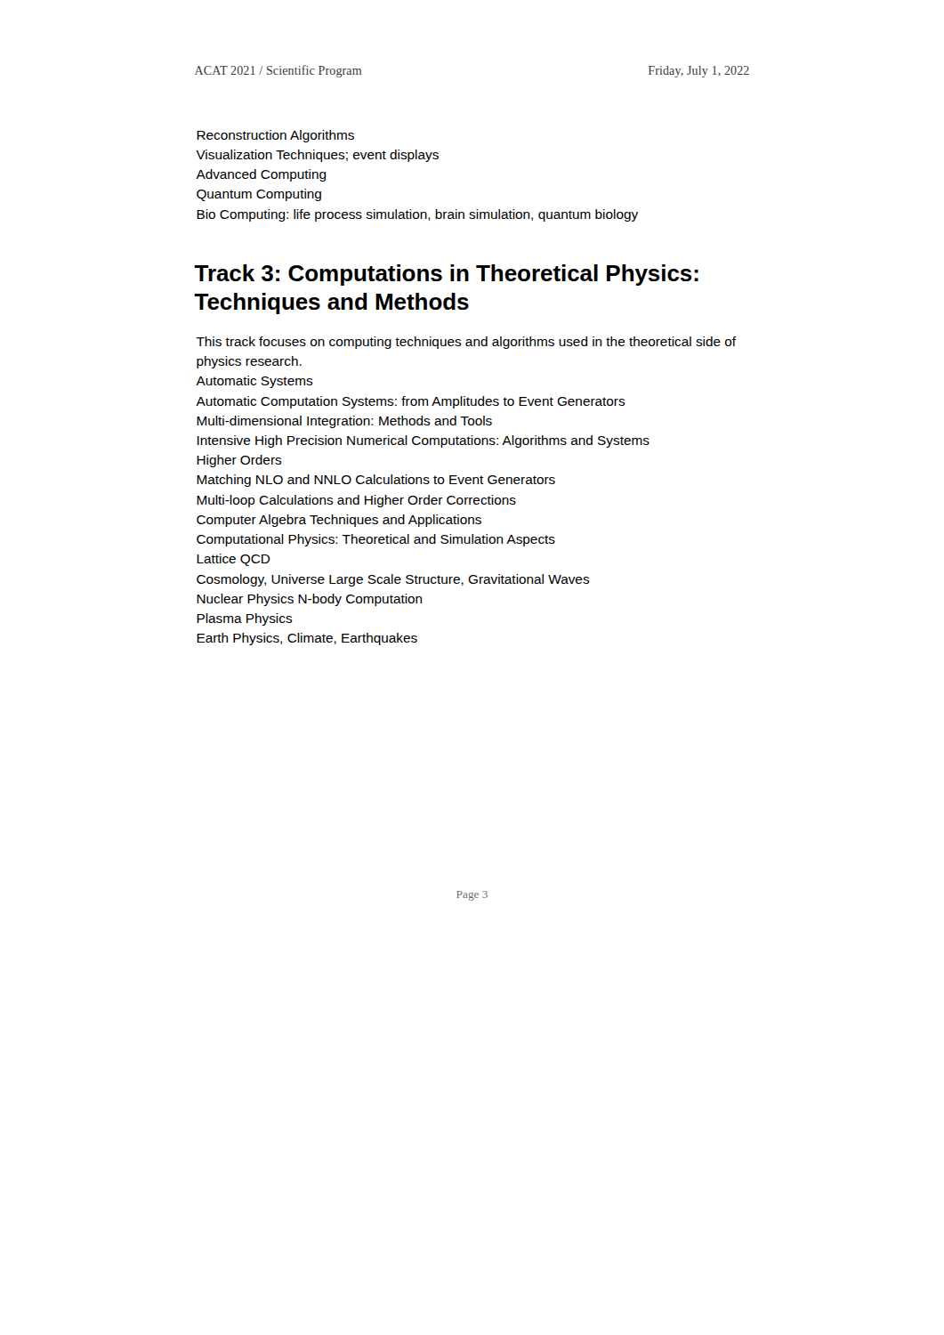ACAT 2021 / Scientific Program
Friday, July 1, 2022
Reconstruction Algorithms
Visualization Techniques; event displays
Advanced Computing
Quantum Computing
Bio Computing: life process simulation, brain simulation, quantum biology
Track 3: Computations in Theoretical Physics:
Techniques and Methods
This track focuses on computing techniques and algorithms used in the theoretical side of physics research.
Automatic Systems
Automatic Computation Systems: from Amplitudes to Event Generators
Multi-dimensional Integration: Methods and Tools
Intensive High Precision Numerical Computations: Algorithms and Systems
Higher Orders
Matching NLO and NNLO Calculations to Event Generators
Multi-loop Calculations and Higher Order Corrections
Computer Algebra Techniques and Applications
Computational Physics: Theoretical and Simulation Aspects
Lattice QCD
Cosmology, Universe Large Scale Structure, Gravitational Waves
Nuclear Physics N-body Computation
Plasma Physics
Earth Physics, Climate, Earthquakes
Page 3